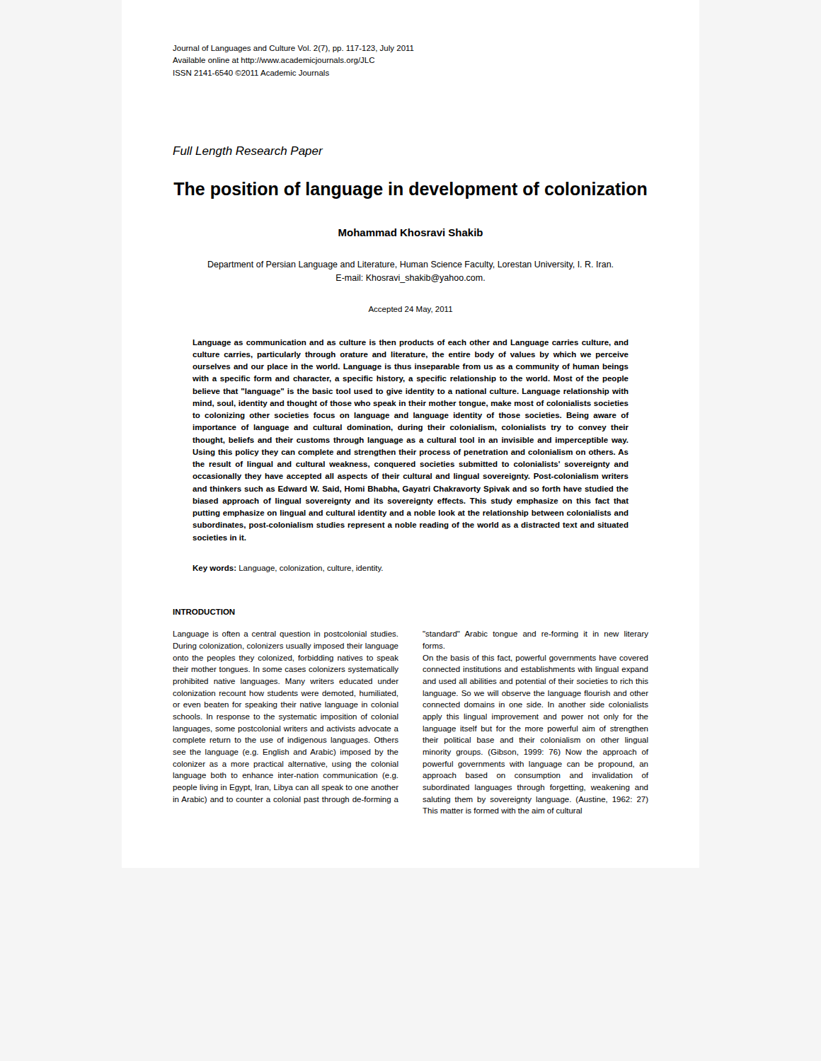Journal of Languages and Culture Vol. 2(7), pp. 117-123, July 2011
Available online at http://www.academicjournals.org/JLC
ISSN 2141-6540 ©2011 Academic Journals
Full Length Research Paper
The position of language in development of colonization
Mohammad Khosravi Shakib
Department of Persian Language and Literature, Human Science Faculty, Lorestan University, I. R. Iran.
E-mail: Khosravi_shakib@yahoo.com.
Accepted 24 May, 2011
Language as communication and as culture is then products of each other and Language carries culture, and culture carries, particularly through orature and literature, the entire body of values by which we perceive ourselves and our place in the world. Language is thus inseparable from us as a community of human beings with a specific form and character, a specific history, a specific relationship to the world. Most of the people believe that "language" is the basic tool used to give identity to a national culture. Language relationship with mind, soul, identity and thought of those who speak in their mother tongue, make most of colonialists societies to colonizing other societies focus on language and language identity of those societies. Being aware of importance of language and cultural domination, during their colonialism, colonialists try to convey their thought, beliefs and their customs through language as a cultural tool in an invisible and imperceptible way. Using this policy they can complete and strengthen their process of penetration and colonialism on others. As the result of lingual and cultural weakness, conquered societies submitted to colonialists' sovereignty and occasionally they have accepted all aspects of their cultural and lingual sovereignty. Post-colonialism writers and thinkers such as Edward W. Said, Homi Bhabha, Gayatri Chakravorty Spivak and so forth have studied the biased approach of lingual sovereignty and its sovereignty effects. This study emphasize on this fact that putting emphasize on lingual and cultural identity and a noble look at the relationship between colonialists and subordinates, post-colonialism studies represent a noble reading of the world as a distracted text and situated societies in it.
Key words: Language, colonization, culture, identity.
Introduction
Language is often a central question in postcolonial studies. During colonization, colonizers usually imposed their language onto the peoples they colonized, forbidding natives to speak their mother tongues. In some cases colonizers systematically prohibited native languages. Many writers educated under colonization recount how students were demoted, humiliated, or even beaten for speaking their native language in colonial schools. In response to the systematic imposition of colonial languages, some postcolonial writers and activists advocate a complete return to the use of indigenous languages. Others see the language (e.g. English and Arabic) imposed by the colonizer as a more practical alternative, using the colonial language both to enhance inter-nation communication (e.g. people living in Egypt, Iran, Libya can all speak to one another in Arabic) and to counter a colonial past through de-forming a "standard" Arabic tongue and re-forming it in new literary forms.
On the basis of this fact, powerful governments have covered connected institutions and establishments with lingual expand and used all abilities and potential of their societies to rich this language. So we will observe the language flourish and other connected domains in one side. In another side colonialists apply this lingual improvement and power not only for the language itself but for the more powerful aim of strengthen their political base and their colonialism on other lingual minority groups. (Gibson, 1999: 76) Now the approach of powerful governments with language can be propound, an approach based on consumption and invalidation of subordinated languages through forgetting, weakening and saluting them by sovereignty language. (Austine, 1962: 27) This matter is formed with the aim of cultural